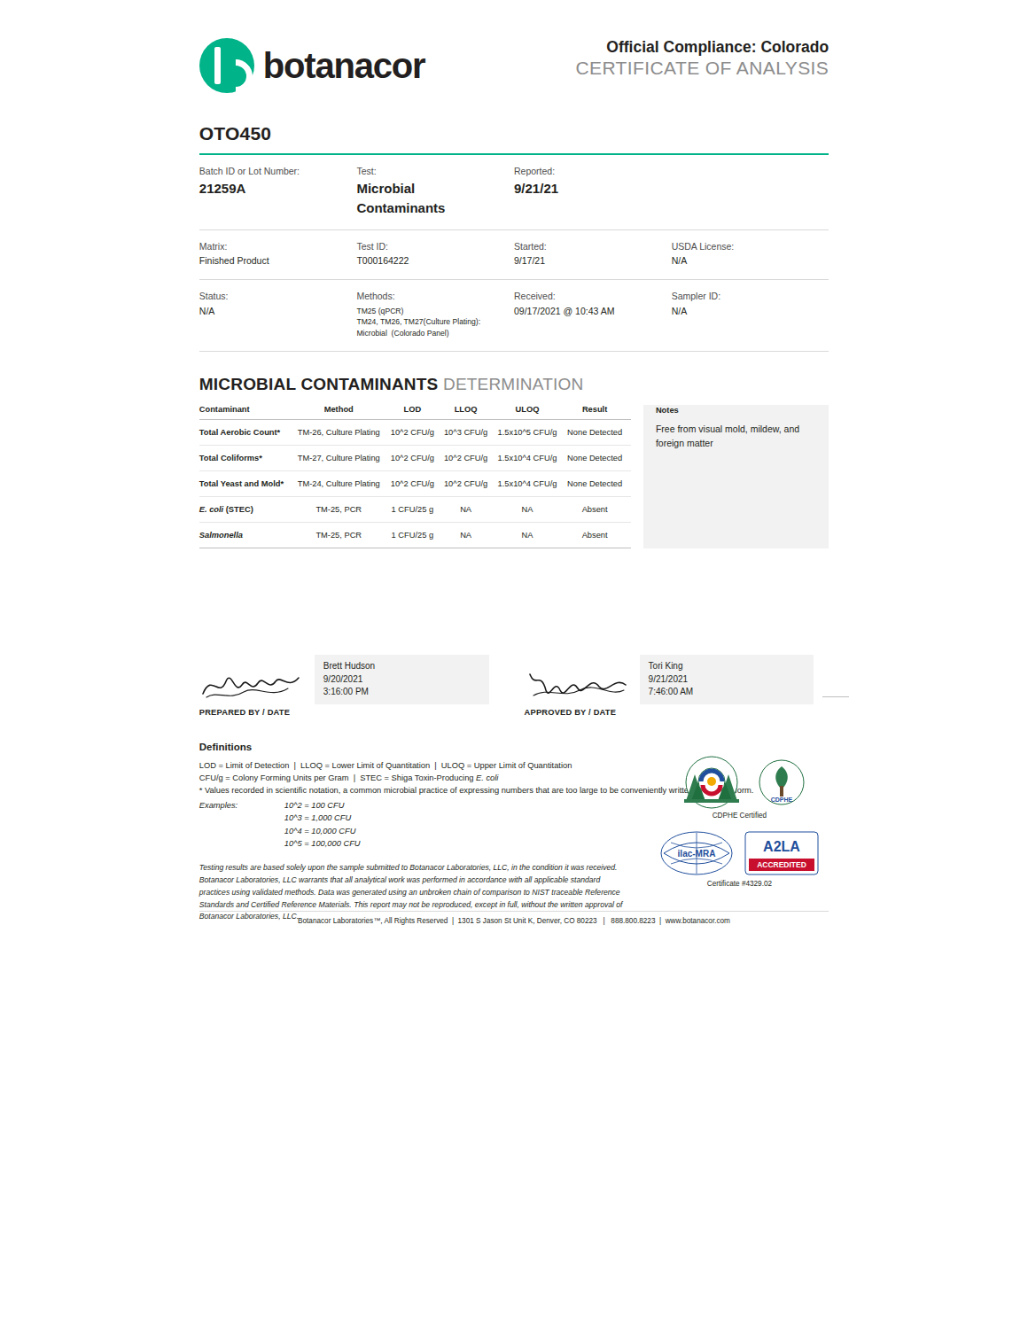botanacor
Official Compliance: Colorado
CERTIFICATE OF ANALYSIS
OTO450
Batch ID or Lot Number:
21259A
Test:
Microbial
Contaminants
Reported:
9/21/21
Matrix:
Finished Product
Test ID:
T000164222
Started:
9/17/21
USDA License:
N/A
Status:
N/A
Methods:
TM25 (qPCR)
TM24, TM26, TM27(Culture Plating):
Microbial (Colorado Panel)
Received:
09/17/2021 @ 10:43 AM
Sampler ID:
N/A
MICROBIAL CONTAMINANTS DETERMINATION
| Contaminant | Method | LOD | LLOQ | ULOQ | Result |
| --- | --- | --- | --- | --- | --- |
| Total Aerobic Count* | TM-26, Culture Plating | 10^2 CFU/g | 10^3 CFU/g | 1.5x10^5 CFU/g | None Detected |
| Total Coliforms* | TM-27, Culture Plating | 10^2 CFU/g | 10^2 CFU/g | 1.5x10^4 CFU/g | None Detected |
| Total Yeast and Mold* | TM-24, Culture Plating | 10^2 CFU/g | 10^2 CFU/g | 1.5x10^4 CFU/g | None Detected |
| E. coli (STEC) | TM-25, PCR | 1 CFU/25 g | NA | NA | Absent |
| Salmonella | TM-25, PCR | 1 CFU/25 g | NA | NA | Absent |
Notes
Free from visual mold, mildew, and foreign matter
Brett Hudson
9/20/2021
3:16:00 PM
PREPARED BY / DATE
Tori King
9/21/2021
7:46:00 AM
APPROVED BY / DATE
Definitions
LOD = Limit of Detection | LLOQ = Lower Limit of Quantitation | ULOQ = Upper Limit of Quantitation
CFU/g = Colony Forming Units per Gram | STEC = Shiga Toxin-Producing E. coli
* Values recorded in scientific notation, a common microbial practice of expressing numbers that are too large to be conveniently written in decimal form.
Examples: 10^2 = 100 CFU
10^3 = 1,000 CFU
10^4 = 10,000 CFU
10^5 = 100,000 CFU
Testing results are based solely upon the sample submitted to Botanacor Laboratories, LLC, in the condition it was received. Botanacor Laboratories, LLC warrants that all analytical work was performed in accordance with all applicable standard practices using validated methods. Data was generated using an unbroken chain of comparison to NIST traceable Reference Standards and Certified Reference Materials. This report may not be reproduced, except in full, without the written approval of Botanacor Laboratories, LLC.
CDPHE
CDPHE Certified
ilac-MRA A2LA ACCREDITED
Certificate #4329.02
Botanacor Laboratories™, All Rights Reserved | 1301 S Jason St Unit K, Denver, CO 80223 | 888.800.8223 | www.botanacor.com